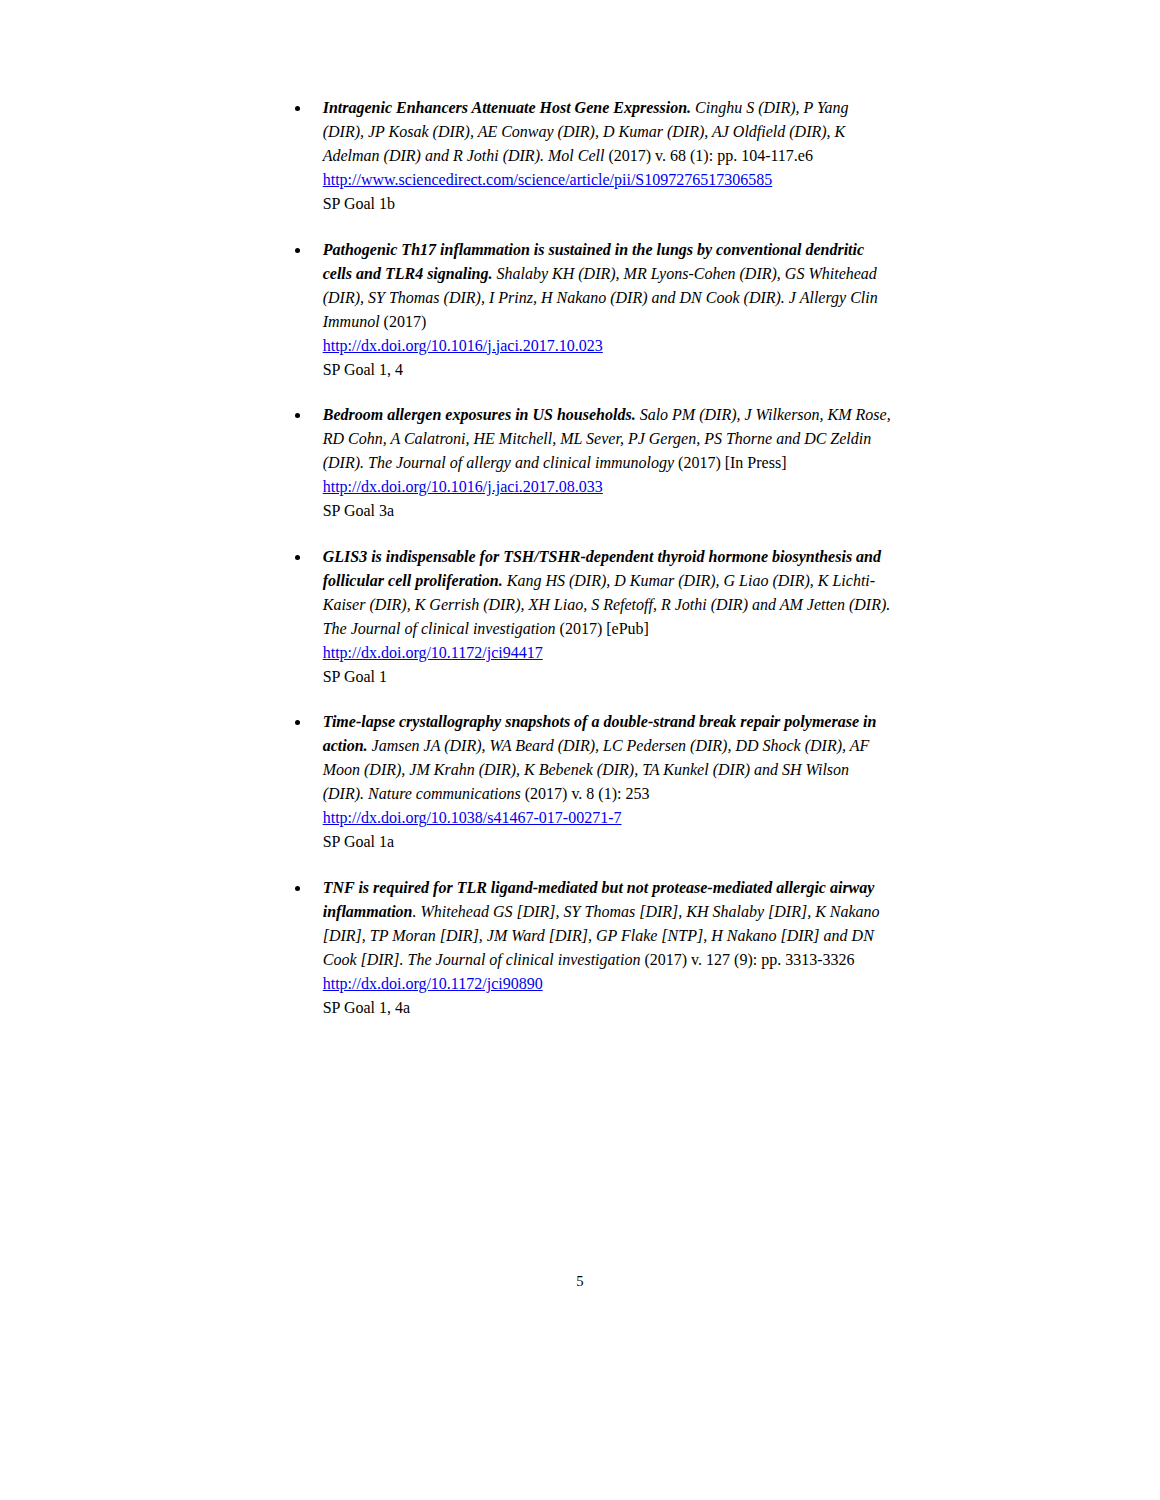Intragenic Enhancers Attenuate Host Gene Expression. Cinghu S (DIR), P Yang (DIR), JP Kosak (DIR), AE Conway (DIR), D Kumar (DIR), AJ Oldfield (DIR), K Adelman (DIR) and R Jothi (DIR). Mol Cell (2017) v. 68 (1): pp. 104-117.e6
http://www.sciencedirect.com/science/article/pii/S1097276517306585
SP Goal 1b
Pathogenic Th17 inflammation is sustained in the lungs by conventional dendritic cells and TLR4 signaling. Shalaby KH (DIR), MR Lyons-Cohen (DIR), GS Whitehead (DIR), SY Thomas (DIR), I Prinz, H Nakano (DIR) and DN Cook (DIR). J Allergy Clin Immunol (2017)
http://dx.doi.org/10.1016/j.jaci.2017.10.023
SP Goal 1, 4
Bedroom allergen exposures in US households. Salo PM (DIR), J Wilkerson, KM Rose, RD Cohn, A Calatroni, HE Mitchell, ML Sever, PJ Gergen, PS Thorne and DC Zeldin (DIR). The Journal of allergy and clinical immunology (2017) [In Press]
http://dx.doi.org/10.1016/j.jaci.2017.08.033
SP Goal 3a
GLIS3 is indispensable for TSH/TSHR-dependent thyroid hormone biosynthesis and follicular cell proliferation. Kang HS (DIR), D Kumar (DIR), G Liao (DIR), K Lichti-Kaiser (DIR), K Gerrish (DIR), XH Liao, S Refetoff, R Jothi (DIR) and AM Jetten (DIR). The Journal of clinical investigation (2017) [ePub]
http://dx.doi.org/10.1172/jci94417
SP Goal 1
Time-lapse crystallography snapshots of a double-strand break repair polymerase in action. Jamsen JA (DIR), WA Beard (DIR), LC Pedersen (DIR), DD Shock (DIR), AF Moon (DIR), JM Krahn (DIR), K Bebenek (DIR), TA Kunkel (DIR) and SH Wilson (DIR). Nature communications (2017) v. 8 (1): 253
http://dx.doi.org/10.1038/s41467-017-00271-7
SP Goal 1a
TNF is required for TLR ligand-mediated but not protease-mediated allergic airway inflammation. Whitehead GS [DIR], SY Thomas [DIR], KH Shalaby [DIR], K Nakano [DIR], TP Moran [DIR], JM Ward [DIR], GP Flake [NTP], H Nakano [DIR] and DN Cook [DIR]. The Journal of clinical investigation (2017) v. 127 (9): pp. 3313-3326
http://dx.doi.org/10.1172/jci90890
SP Goal 1, 4a
5